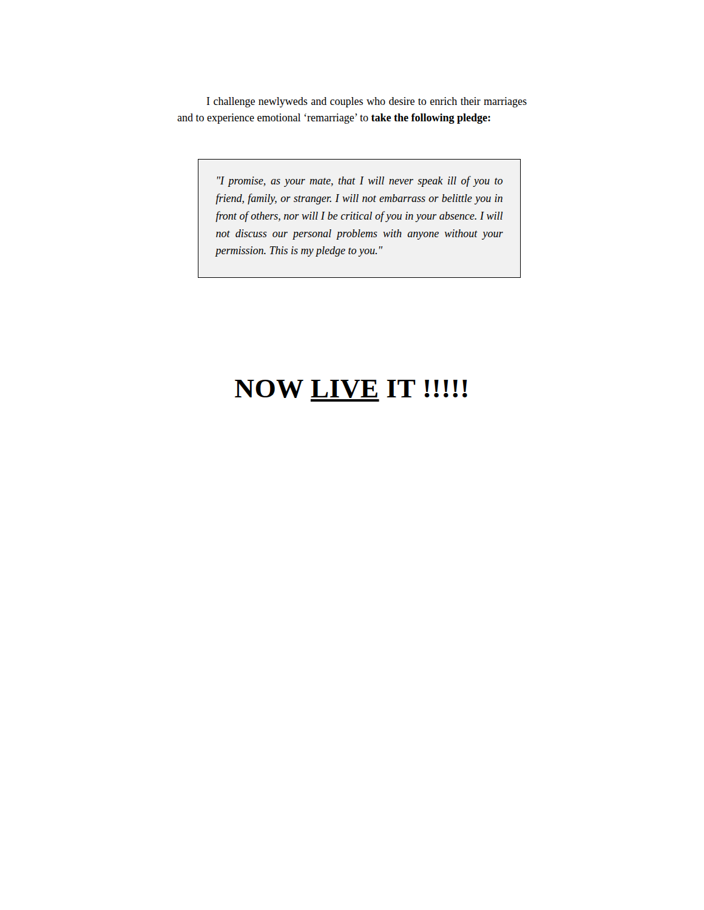I challenge newlyweds and couples who desire to enrich their marriages and to experience emotional ‘remarriage’ to take the following pledge:
"I promise, as your mate, that I will never speak ill of you to friend, family, or stranger. I will not embarrass or belittle you in front of others, nor will I be critical of you in your absence. I will not discuss our personal problems with anyone without your permission. This is my pledge to you."
NOW LIVE IT !!!!!